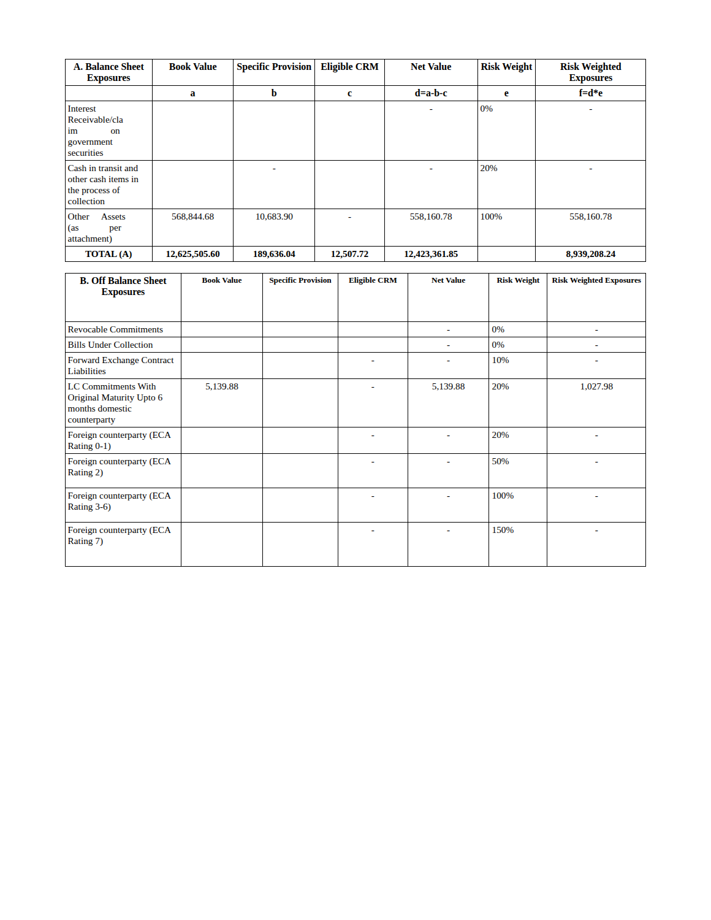| A. Balance Sheet Exposures | Book Value | Specific Provision | Eligible CRM | Net Value | Risk Weight | Risk Weighted Exposures |
| --- | --- | --- | --- | --- | --- | --- |
| | a | b | c | d=a-b-c | e | f=d*e |
| Interest Receivable/cla im on government securities | | | | - | 0% | - |
| Cash in transit and other cash items in the process of collection | | - | | - | 20% | - |
| Other Assets (as per attachment) | 568,844.68 | 10,683.90 | - | 558,160.78 | 100% | 558,160.78 |
| TOTAL (A) | 12,625,505.60 | 189,636.04 | 12,507.72 | 12,423,361.85 | | 8,939,208.24 |
| B. Off Balance Sheet Exposures | Book Value | Specific Provision | Eligible CRM | Net Value | Risk Weight | Risk Weighted Exposures |
| --- | --- | --- | --- | --- | --- | --- |
| Revocable Commitments | | | | - | 0% | - |
| Bills Under Collection | | | | - | 0% | - |
| Forward Exchange Contract Liabilities | | | - | - | 10% | - |
| LC Commitments With Original Maturity Upto 6 months domestic counterparty | 5,139.88 | | - | 5,139.88 | 20% | 1,027.98 |
| Foreign counterparty (ECA Rating 0-1) | | | - | - | 20% | - |
| Foreign counterparty (ECA Rating 2) | | | - | - | 50% | - |
| Foreign counterparty (ECA Rating 3-6) | | | - | - | 100% | - |
| Foreign counterparty (ECA Rating 7) | | | - | - | 150% | - |